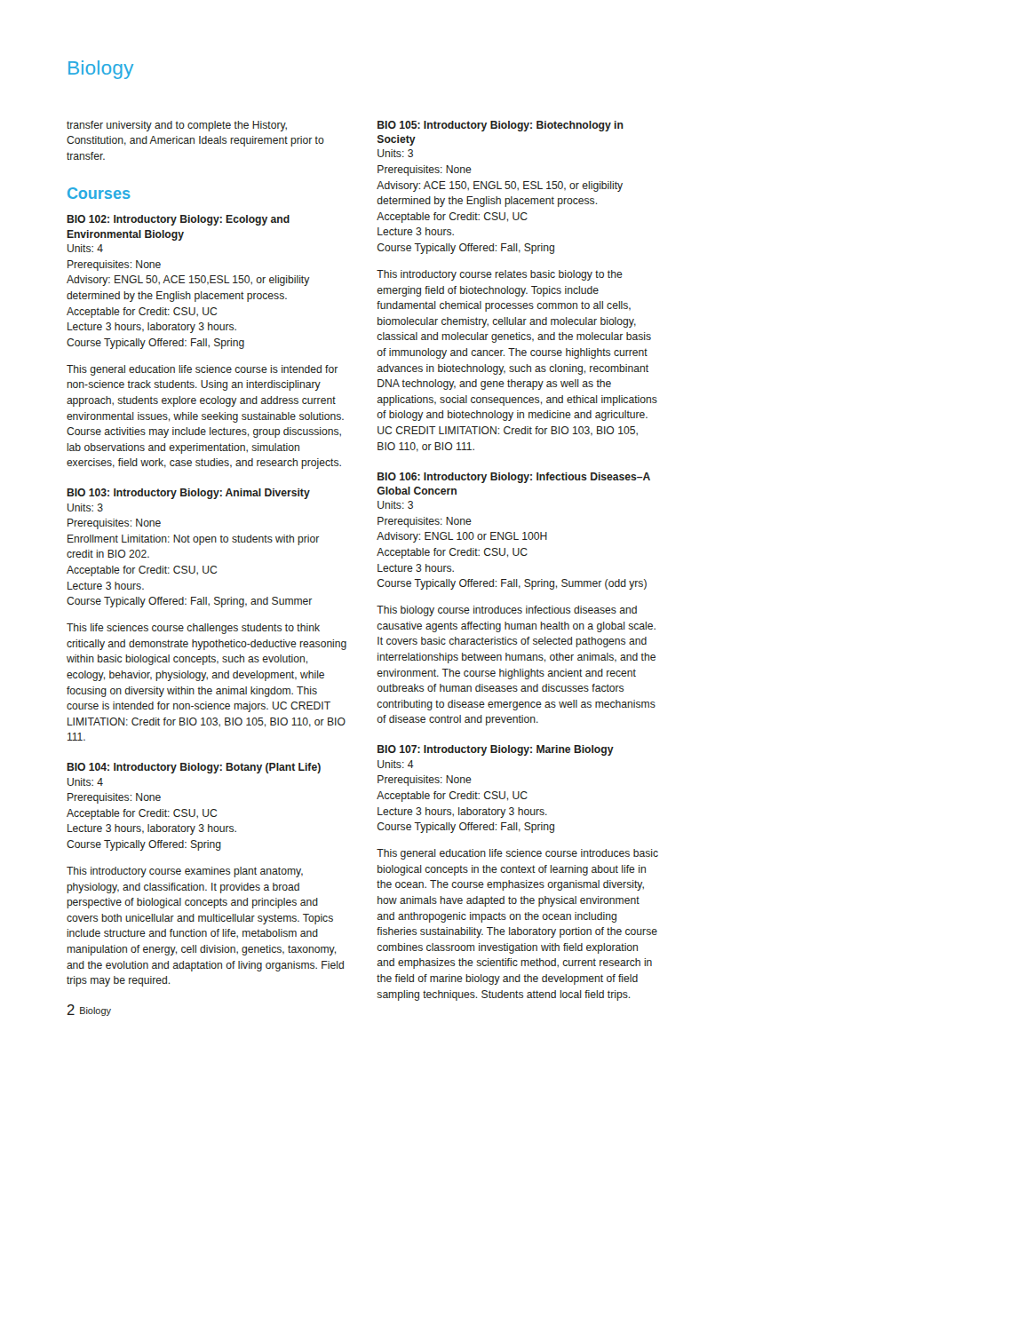Biology
transfer university and to complete the History, Constitution, and American Ideals requirement prior to transfer.
Courses
BIO 102: Introductory Biology: Ecology and Environmental Biology
Units: 4
Prerequisites: None
Advisory: ENGL 50, ACE 150,ESL 150, or eligibility determined by the English placement process.
Acceptable for Credit: CSU, UC
Lecture 3 hours, laboratory 3 hours.
Course Typically Offered: Fall, Spring
This general education life science course is intended for non-science track students. Using an interdisciplinary approach, students explore ecology and address current environmental issues, while seeking sustainable solutions. Course activities may include lectures, group discussions, lab observations and experimentation, simulation exercises, field work, case studies, and research projects.
BIO 103: Introductory Biology: Animal Diversity
Units: 3
Prerequisites: None
Enrollment Limitation: Not open to students with prior credit in BIO 202.
Acceptable for Credit: CSU, UC
Lecture 3 hours.
Course Typically Offered: Fall, Spring, and Summer
This life sciences course challenges students to think critically and demonstrate hypothetico-deductive reasoning within basic biological concepts, such as evolution, ecology, behavior, physiology, and development, while focusing on diversity within the animal kingdom. This course is intended for non-science majors. UC CREDIT LIMITATION: Credit for BIO 103, BIO 105, BIO 110, or BIO 111.
BIO 104: Introductory Biology: Botany (Plant Life)
Units: 4
Prerequisites: None
Acceptable for Credit: CSU, UC
Lecture 3 hours, laboratory 3 hours.
Course Typically Offered: Spring
This introductory course examines plant anatomy, physiology, and classification. It provides a broad perspective of biological concepts and principles and covers both unicellular and multicellular systems. Topics include structure and function of life, metabolism and manipulation of energy, cell division, genetics, taxonomy, and the evolution and adaptation of living organisms. Field trips may be required.
BIO 105: Introductory Biology: Biotechnology in Society
Units: 3
Prerequisites: None
Advisory: ACE 150, ENGL 50, ESL 150, or eligibility determined by the English placement process.
Acceptable for Credit: CSU, UC
Lecture 3 hours.
Course Typically Offered: Fall, Spring
This introductory course relates basic biology to the emerging field of biotechnology. Topics include fundamental chemical processes common to all cells, biomolecular chemistry, cellular and molecular biology, classical and molecular genetics, and the molecular basis of immunology and cancer. The course highlights current advances in biotechnology, such as cloning, recombinant DNA technology, and gene therapy as well as the applications, social consequences, and ethical implications of biology and biotechnology in medicine and agriculture. UC CREDIT LIMITATION: Credit for BIO 103, BIO 105, BIO 110, or BIO 111.
BIO 106: Introductory Biology: Infectious Diseases–A Global Concern
Units: 3
Prerequisites: None
Advisory: ENGL 100 or ENGL 100H
Acceptable for Credit: CSU, UC
Lecture 3 hours.
Course Typically Offered: Fall, Spring, Summer (odd yrs)
This biology course introduces infectious diseases and causative agents affecting human health on a global scale. It covers basic characteristics of selected pathogens and interrelationships between humans, other animals, and the environment. The course highlights ancient and recent outbreaks of human diseases and discusses factors contributing to disease emergence as well as mechanisms of disease control and prevention.
BIO 107: Introductory Biology: Marine Biology
Units: 4
Prerequisites: None
Acceptable for Credit: CSU, UC
Lecture 3 hours, laboratory 3 hours.
Course Typically Offered: Fall, Spring
This general education life science course introduces basic biological concepts in the context of learning about life in the ocean. The course emphasizes organismal diversity, how animals have adapted to the physical environment and anthropogenic impacts on the ocean including fisheries sustainability. The laboratory portion of the course combines classroom investigation with field exploration and emphasizes the scientific method, current research in the field of marine biology and the development of field sampling techniques. Students attend local field trips.
2 Biology